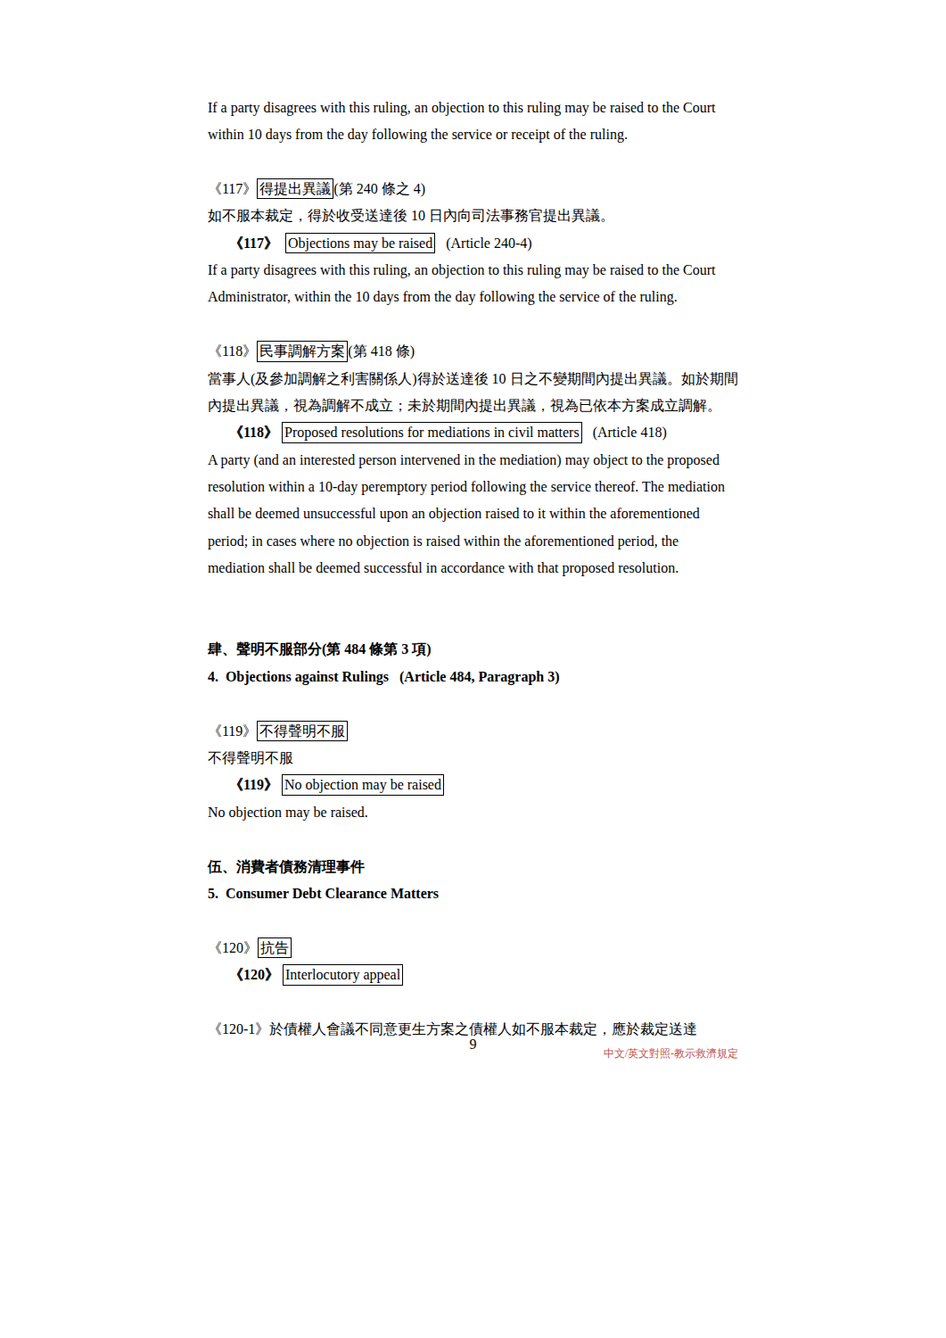If a party disagrees with this ruling, an objection to this ruling may be raised to the Court within 10 days from the day following the service or receipt of the ruling.
《117》得提出異議(第 240 條之 4)
如不服本裁定，得於收受送達後 10 日內向司法事務官提出異議。
《117》 Objections may be raised (Article 240-4)
If a party disagrees with this ruling, an objection to this ruling may be raised to the Court Administrator, within the 10 days from the day following the service of the ruling.
《118》民事調解方案(第 418 條)
當事人(及參加調解之利害關係人)得於送達後 10 日之不變期間內提出異議。如於期間內提出異議，視為調解不成立；未於期間內提出異議，視為已依本方案成立調解。
《118》 Proposed resolutions for mediations in civil matters (Article 418)
A party (and an interested person intervened in the mediation) may object to the proposed resolution within a 10-day peremptory period following the service thereof. The mediation shall be deemed unsuccessful upon an objection raised to it within the aforementioned period; in cases where no objection is raised within the aforementioned period, the mediation shall be deemed successful in accordance with that proposed resolution.
肆、聲明不服部分(第 484 條第 3 項)
4. Objections against Rulings (Article 484, Paragraph 3)
《119》不得聲明不服
不得聲明不服
《119》 No objection may be raised
No objection may be raised.
伍、消費者債務清理事件
5. Consumer Debt Clearance Matters
《120》抗告
《120》 Interlocutory appeal
《120-1》於債權人會議不同意更生方案之債權人如不服本裁定，應於裁定送達
9
中文/英文對照-教示救濟規定